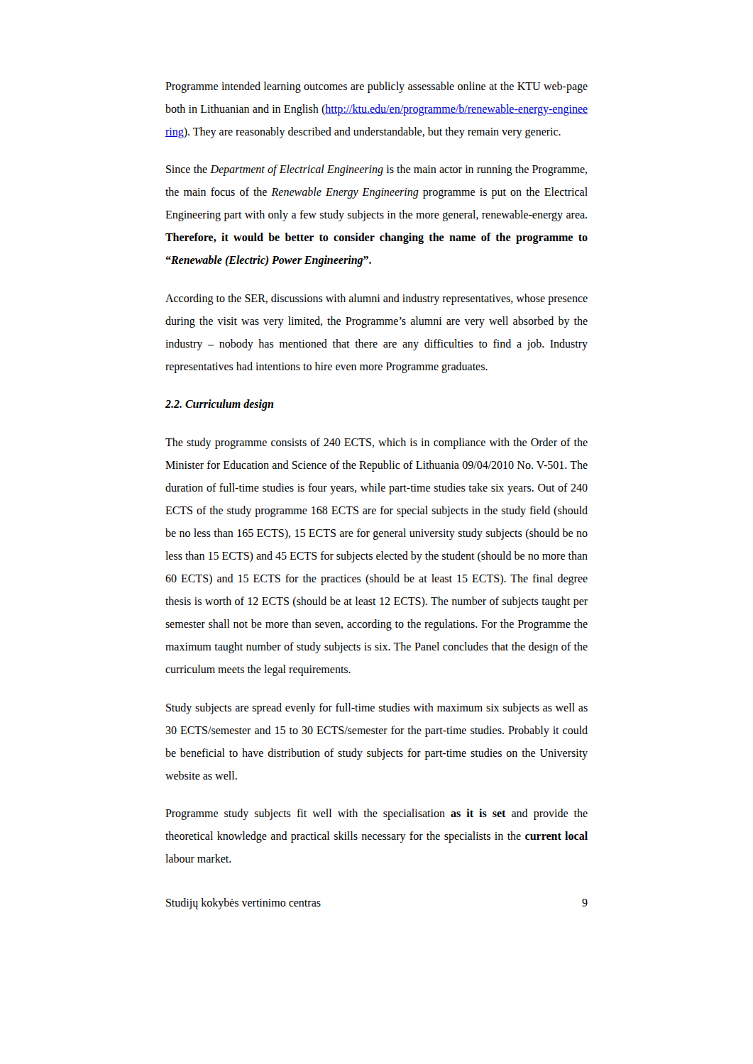Programme intended learning outcomes are publicly assessable online at the KTU web-page both in Lithuanian and in English (http://ktu.edu/en/programme/b/renewable-energy-engineering). They are reasonably described and understandable, but they remain very generic.
Since the Department of Electrical Engineering is the main actor in running the Programme, the main focus of the Renewable Energy Engineering programme is put on the Electrical Engineering part with only a few study subjects in the more general, renewable-energy area. Therefore, it would be better to consider changing the name of the programme to “Renewable (Electric) Power Engineering”.
According to the SER, discussions with alumni and industry representatives, whose presence during the visit was very limited, the Programme’s alumni are very well absorbed by the industry – nobody has mentioned that there are any difficulties to find a job. Industry representatives had intentions to hire even more Programme graduates.
2.2. Curriculum design
The study programme consists of 240 ECTS, which is in compliance with the Order of the Minister for Education and Science of the Republic of Lithuania 09/04/2010 No. V-501. The duration of full-time studies is four years, while part-time studies take six years. Out of 240 ECTS of the study programme 168 ECTS are for special subjects in the study field (should be no less than 165 ECTS), 15 ECTS are for general university study subjects (should be no less than 15 ECTS) and 45 ECTS for subjects elected by the student (should be no more than 60 ECTS) and 15 ECTS for the practices (should be at least 15 ECTS). The final degree thesis is worth of 12 ECTS (should be at least 12 ECTS). The number of subjects taught per semester shall not be more than seven, according to the regulations. For the Programme the maximum taught number of study subjects is six. The Panel concludes that the design of the curriculum meets the legal requirements.
Study subjects are spread evenly for full-time studies with maximum six subjects as well as 30 ECTS/semester and 15 to 30 ECTS/semester for the part-time studies. Probably it could be beneficial to have distribution of study subjects for part-time studies on the University website as well.
Programme study subjects fit well with the specialisation as it is set and provide the theoretical knowledge and practical skills necessary for the specialists in the current local labour market.
Studijų kokybės vertinimo centras 9